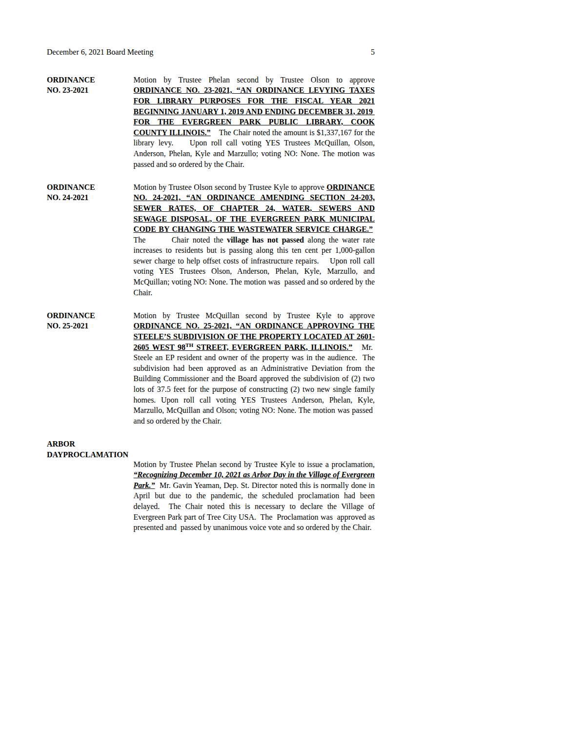December 6, 2021 Board Meeting 5
OrdinanceNo. 23-2021
Motion by Trustee Phelan second by Trustee Olson to approve ORDINANCE NO. 23-2021, “AN ORDINANCE LEVYING TAXES FOR LIBRARY PURPOSES FOR THE FISCAL YEAR 2021 BEGINNING JANUARY 1, 2019 AND ENDING DECEMBER 31, 2019 FOR THE EVERGREEN PARK PUBLIC LIBRARY, COOK COUNTY ILLINOIS.” The Chair noted the amount is $1,337,167 for the library levy. Upon roll call voting YES Trustees McQuillan, Olson, Anderson, Phelan, Kyle and Marzullo; voting NO: None. The motion was passed and so ordered by the Chair.
OrdinanceNo. 24-2021
Motion by Trustee Olson second by Trustee Kyle to approve ORDINANCE NO. 24-2021, “AN ORDINANCE AMENDING SECTION 24-203, SEWER RATES, OF CHAPTER 24, WATER, SEWERS AND SEWAGE DISPOSAL, OF THE EVERGREEN PARK MUNICIPAL CODE BY CHANGING THE WASTEWATER SERVICE CHARGE.” The Chair noted the village has not passed along the water rate increases to residents but is passing along this ten cent per 1,000-gallon sewer charge to help offset costs of infrastructure repairs. Upon roll call voting YES Trustees Olson, Anderson, Phelan, Kyle, Marzullo, and McQuillan; voting NO: None. The motion was passed and so ordered by the Chair.
OrdinanceNo. 25-2021
Motion by Trustee McQuillan second by Trustee Kyle to approve ORDINANCE NO. 25-2021, “AN ORDINANCE APPROVING THE STEELE’S SUBDIVISION OF THE PROPERTY LOCATED AT 2601-2605 WEST 98TH STREET, EVERGREEN PARK, ILLINOIS.” Mr. Steele an EP resident and owner of the property was in the audience. The subdivision had been approved as an Administrative Deviation from the Building Commissioner and the Board approved the subdivision of (2) two lots of 37.5 feet for the purpose of constructing (2) two new single family homes. Upon roll call voting YES Trustees Anderson, Phelan, Kyle, Marzullo, McQuillan and Olson; voting NO: None. The motion was passed and so ordered by the Chair.
Arbor DayProclamation
Motion by Trustee Phelan second by Trustee Kyle to issue a proclamation, “Recognizing December 10, 2021 as Arbor Day in the Village of Evergreen Park.” Mr. Gavin Yeaman, Dep. St. Director noted this is normally done in April but due to the pandemic, the scheduled proclamation had been delayed. The Chair noted this is necessary to declare the Village of Evergreen Park part of Tree City USA. The Proclamation was approved as presented and passed by unanimous voice vote and so ordered by the Chair.